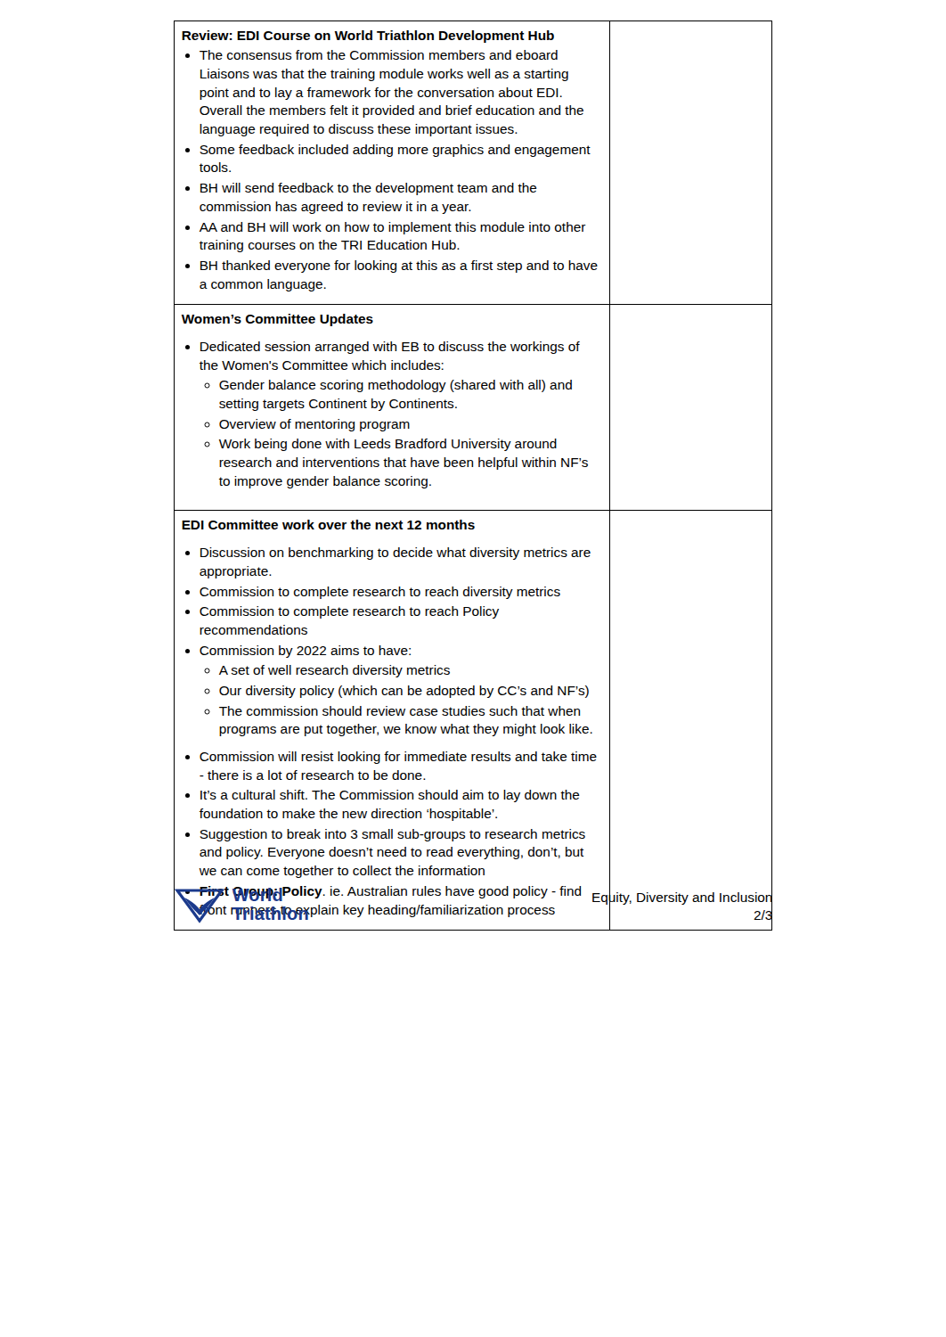| Review: EDI Course on World Triathlon Development Hub The consensus from the Commission members and eboard Liaisons was that the training module works well as a starting point and to lay a framework for the conversation about EDI. Overall the members felt it provided and brief education and the language required to discuss these important issues. Some feedback included adding more graphics and engagement tools. BH will send feedback to the development team and the commission has agreed to review it in a year. AA and BH will work on how to implement this module into other training courses on the TRI Education Hub. BH thanked everyone for looking at this as a first step and to have a common language. | |
| Women’s Committee Updates Dedicated session arranged with EB to discuss the workings of the Women's Committee which includes: Gender balance scoring methodology (shared with all) and setting targets Continent by Continents. Overview of mentoring program Work being done with Leeds Bradford University around research and interventions that have been helpful within NF’s to improve gender balance scoring. | |
| EDI Committee work over the next 12 months Discussion on benchmarking to decide what diversity metrics are appropriate. Commission to complete research to reach diversity metrics Commission to complete research to reach Policy recommendations Commission by 2022 aims to have: A set of well research diversity metrics Our diversity policy (which can be adopted by CC’s and NF’s) The commission should review case studies such that when programs are put together, we know what they might look like. Commission will resist looking for immediate results and take time - there is a lot of research to be done. It’s a cultural shift. The Commission should aim to lay down the foundation to make the new direction ‘hospitable’. Suggestion to break into 3 small sub-groups to research metrics and policy. Everyone doesn’t need to read everything, don’t, but we can come together to collect the information First Group: Policy . ie. Australian rules have good policy - find front runners to explain key heading/familiarization process | |
World
Triathlon
Equity, Diversity and Inclusion
2/3